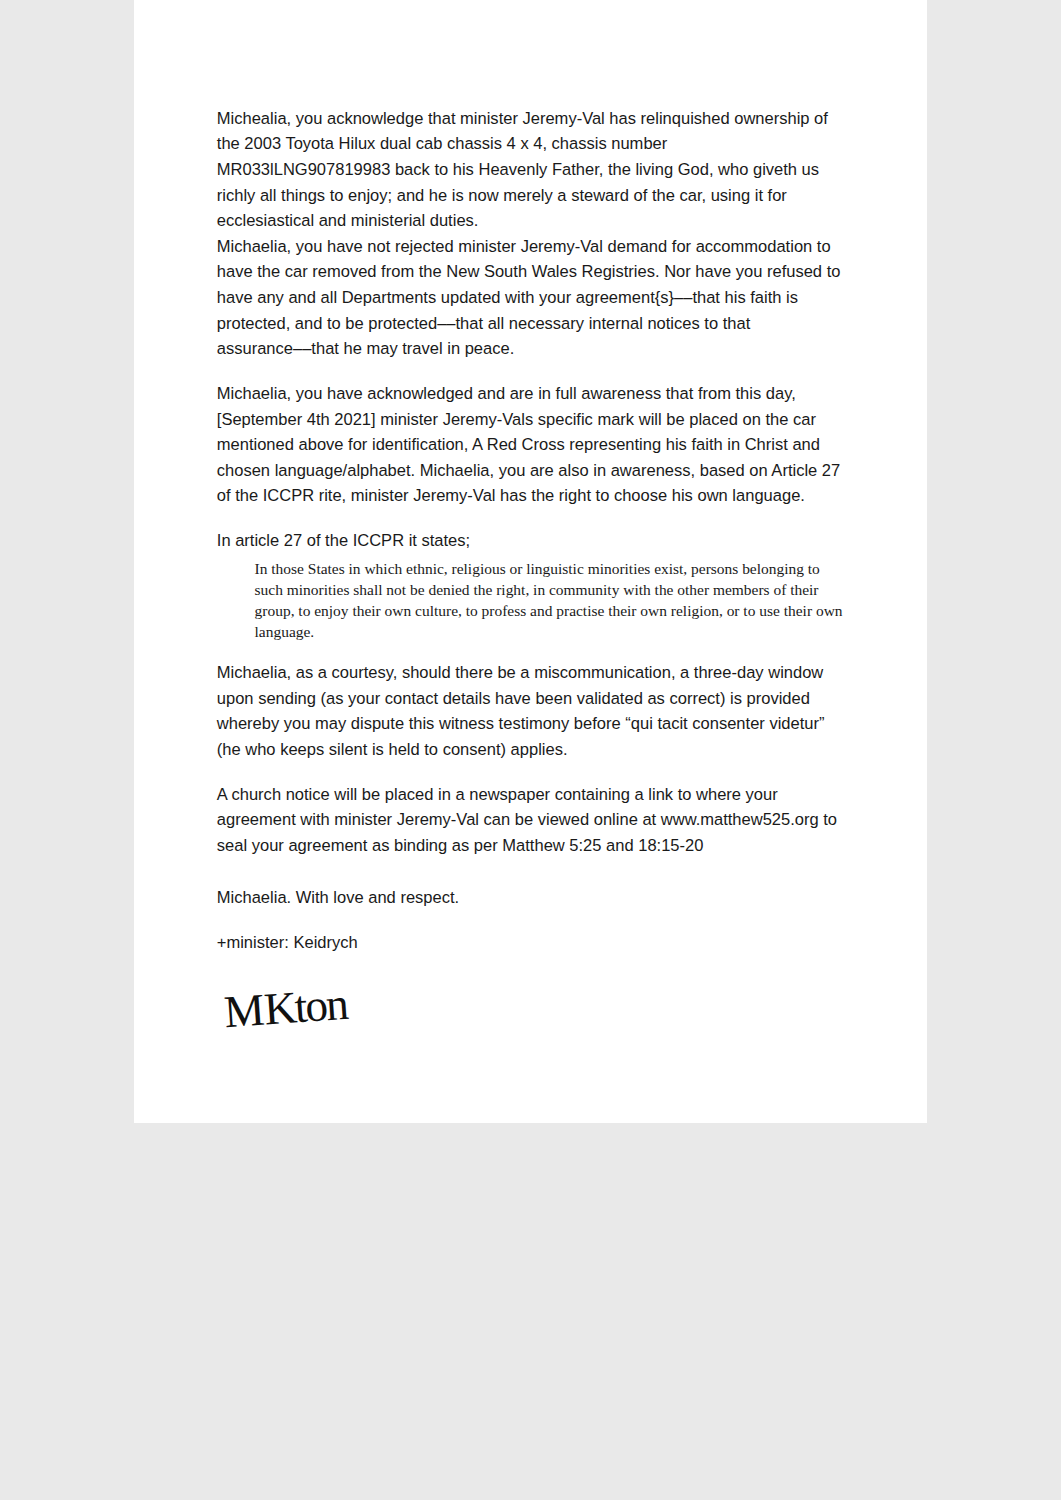Michealia, you acknowledge that minister Jeremy-Val has relinquished ownership of the 2003 Toyota Hilux dual cab chassis 4 x 4, chassis number MR033lLNG907819983 back to his Heavenly Father, the living God, who giveth us richly all things to enjoy; and he is now merely a steward of the car, using it for ecclesiastical and ministerial duties.
Michaelia, you have not rejected minister Jeremy-Val demand for accommodation to have the car removed from the New South Wales Registries. Nor have you refused to have any and all Departments updated with your agreement{s}––that his faith is protected, and to be protected––that all necessary internal notices to that assurance––that he may travel in peace.
Michaelia, you have acknowledged and are in full awareness that from this day, [September 4th 2021] minister Jeremy-Vals specific mark will be placed on the car mentioned above for identification, A Red Cross representing his faith in Christ and chosen language/alphabet. Michaelia, you are also in awareness, based on Article 27 of the ICCPR rite, minister Jeremy-Val has the right to choose his own language.
In article 27 of the ICCPR it states;
In those States in which ethnic, religious or linguistic minorities exist, persons belonging to such minorities shall not be denied the right, in community with the other members of their group, to enjoy their own culture, to profess and practise their own religion, or to use their own language.
Michaelia, as a courtesy, should there be a miscommunication, a three-day window upon sending (as your contact details have been validated as correct) is provided whereby you may dispute this witness testimony before “qui tacit consenter videtur” (he who keeps silent is held to consent) applies.
A church notice will be placed in a newspaper containing a link to where your agreement with minister Jeremy-Val can be viewed online at www.matthew525.org to seal your agreement as binding as per Matthew 5:25 and 18:15-20
Michaelia. With love and respect.
+minister: Keidrych
M Kton